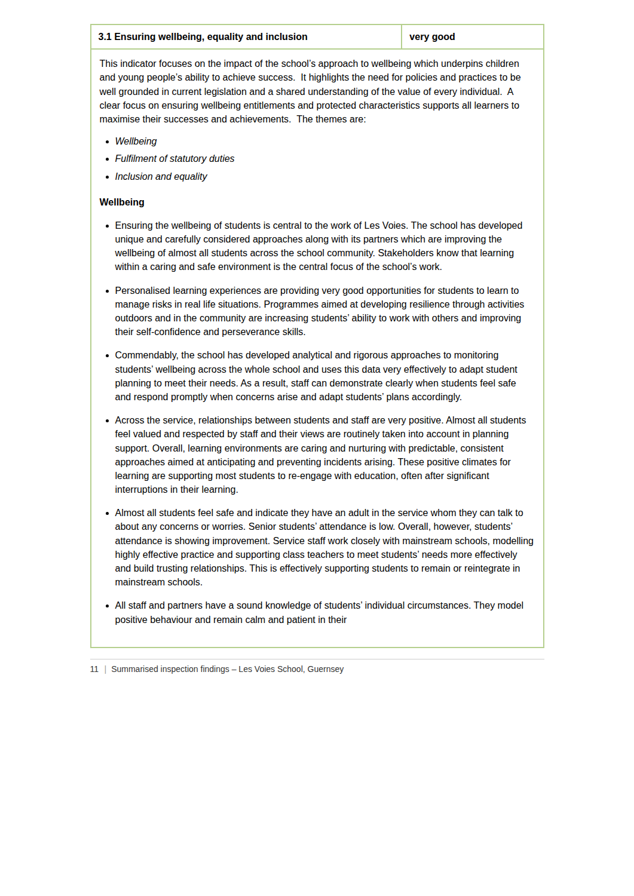| 3.1 Ensuring wellbeing, equality and inclusion | very good |
This indicator focuses on the impact of the school’s approach to wellbeing which underpins children and young people’s ability to achieve success. It highlights the need for policies and practices to be well grounded in current legislation and a shared understanding of the value of every individual. A clear focus on ensuring wellbeing entitlements and protected characteristics supports all learners to maximise their successes and achievements. The themes are:
Wellbeing
Fulfilment of statutory duties
Inclusion and equality
Wellbeing
Ensuring the wellbeing of students is central to the work of Les Voies. The school has developed unique and carefully considered approaches along with its partners which are improving the wellbeing of almost all students across the school community. Stakeholders know that learning within a caring and safe environment is the central focus of the school’s work.
Personalised learning experiences are providing very good opportunities for students to learn to manage risks in real life situations. Programmes aimed at developing resilience through activities outdoors and in the community are increasing students’ ability to work with others and improving their self-confidence and perseverance skills.
Commendably, the school has developed analytical and rigorous approaches to monitoring students’ wellbeing across the whole school and uses this data very effectively to adapt student planning to meet their needs. As a result, staff can demonstrate clearly when students feel safe and respond promptly when concerns arise and adapt students’ plans accordingly.
Across the service, relationships between students and staff are very positive. Almost all students feel valued and respected by staff and their views are routinely taken into account in planning support. Overall, learning environments are caring and nurturing with predictable, consistent approaches aimed at anticipating and preventing incidents arising. These positive climates for learning are supporting most students to re-engage with education, often after significant interruptions in their learning.
Almost all students feel safe and indicate they have an adult in the service whom they can talk to about any concerns or worries. Senior students’ attendance is low. Overall, however, students’ attendance is showing improvement. Service staff work closely with mainstream schools, modelling highly effective practice and supporting class teachers to meet students’ needs more effectively and build trusting relationships. This is effectively supporting students to remain or reintegrate in mainstream schools.
All staff and partners have a sound knowledge of students’ individual circumstances. They model positive behaviour and remain calm and patient in their
11|Summarised inspection findings – Les Voies School, Guernsey